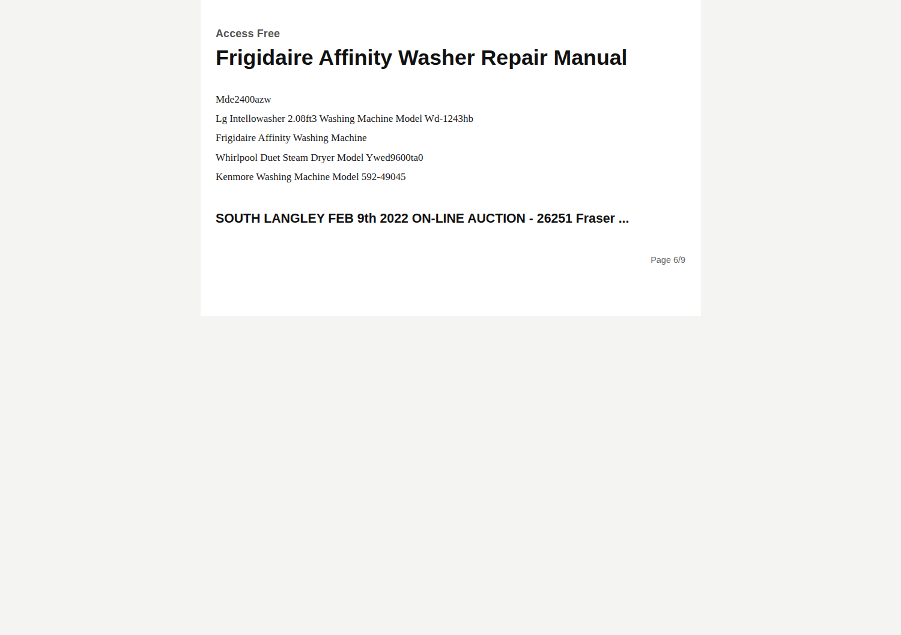Access Free
Frigidaire Affinity Washer Repair Manual
Mde2400azw
Lg Intellowasher 2.08ft3 Washing Machine Model Wd-1243hb
Frigidaire Affinity Washing Machine
Whirlpool Duet Steam Dryer Model Ywed9600ta0
Kenmore Washing Machine Model 592-49045
SOUTH LANGLEY FEB 9th 2022 ON-LINE AUCTION - 26251 Fraser ...
Page 6/9